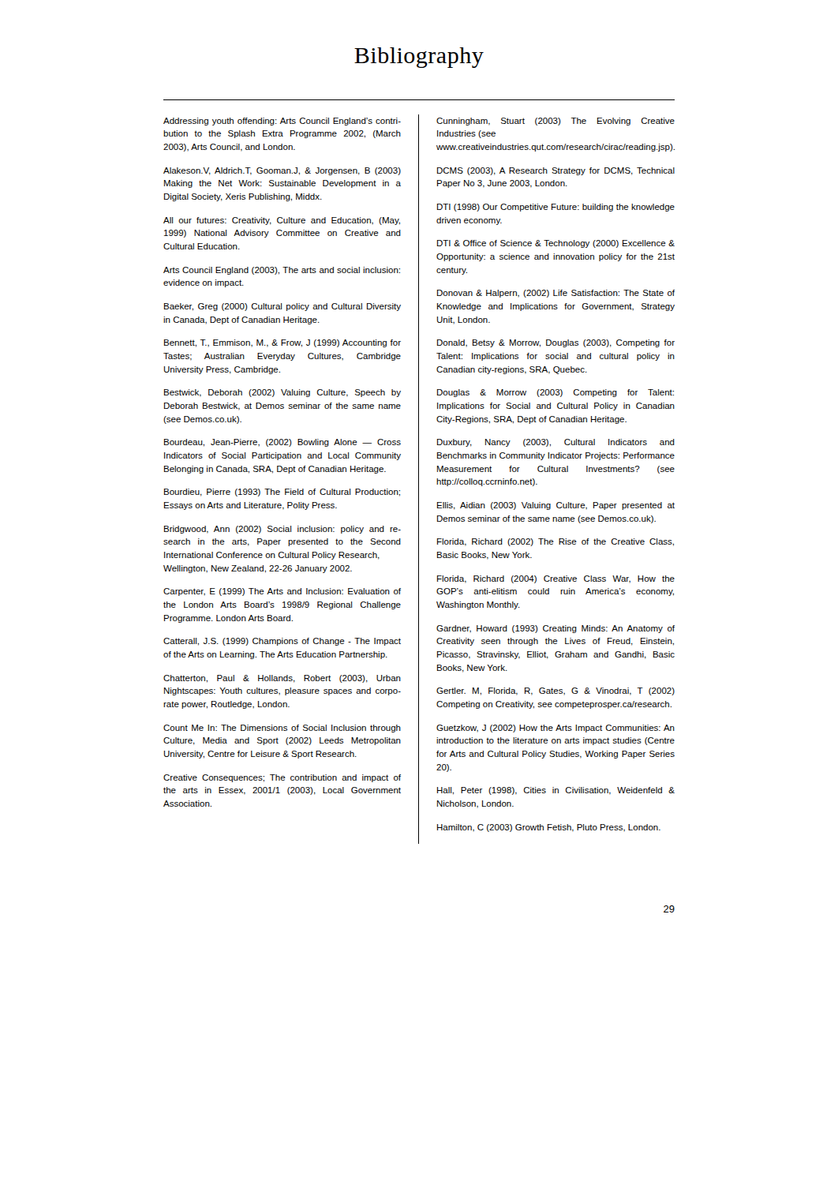Bibliography
Addressing youth offending: Arts Council England’s contribution to the Splash Extra Programme 2002, (March 2003), Arts Council, and London.
Alakeson.V, Aldrich.T, Gooman.J, & Jorgensen, B (2003) Making the Net Work: Sustainable Development in a Digital Society, Xeris Publishing, Middx.
All our futures: Creativity, Culture and Education, (May, 1999) National Advisory Committee on Creative and Cultural Education.
Arts Council England (2003), The arts and social inclusion: evidence on impact.
Baeker, Greg (2000) Cultural policy and Cultural Diversity in Canada, Dept of Canadian Heritage.
Bennett, T., Emmison, M., & Frow, J (1999) Accounting for Tastes; Australian Everyday Cultures, Cambridge University Press, Cambridge.
Bestwick, Deborah (2002) Valuing Culture, Speech by Deborah Bestwick, at Demos seminar of the same name (see Demos.co.uk).
Bourdeau, Jean-Pierre, (2002) Bowling Alone — Cross Indicators of Social Participation and Local Community Belonging in Canada, SRA, Dept of Canadian Heritage.
Bourdieu, Pierre (1993) The Field of Cultural Production; Essays on Arts and Literature, Polity Press.
Bridgwood, Ann (2002) Social inclusion: policy and research in the arts, Paper presented to the Second International Conference on Cultural Policy Research,
Wellington, New Zealand, 22-26 January 2002.
Carpenter, E (1999) The Arts and Inclusion: Evaluation of the London Arts Board’s 1998/9 Regional Challenge Programme. London Arts Board.
Catterall, J.S. (1999) Champions of Change - The Impact of the Arts on Learning. The Arts Education Partnership.
Chatterton, Paul & Hollands, Robert (2003), Urban Nightscapes: Youth cultures, pleasure spaces and corporate power, Routledge, London.
Count Me In: The Dimensions of Social Inclusion through Culture, Media and Sport (2002) Leeds Metropolitan University, Centre for Leisure & Sport Research.
Creative Consequences; The contribution and impact of the arts in Essex, 2001/1 (2003), Local Government Association.
Cunningham, Stuart (2003) The Evolving Creative Industries (see
www.creativeindustries.qut.com/research/cirac/reading.jsp).
DCMS (2003), A Research Strategy for DCMS, Technical Paper No 3, June 2003, London.
DTI (1998) Our Competitive Future: building the knowledge driven economy.
DTI & Office of Science & Technology (2000) Excellence & Opportunity: a science and innovation policy for the 21st century.
Donovan & Halpern, (2002) Life Satisfaction: The State of Knowledge and Implications for Government, Strategy Unit, London.
Donald, Betsy & Morrow, Douglas (2003), Competing for Talent: Implications for social and cultural policy in Canadian city-regions, SRA, Quebec.
Douglas & Morrow (2003) Competing for Talent: Implications for Social and Cultural Policy in Canadian City-Regions, SRA, Dept of Canadian Heritage.
Duxbury, Nancy (2003), Cultural Indicators and Benchmarks in Community Indicator Projects: Performance Measurement for Cultural Investments? (see http://colloq.ccrninfo.net).
Ellis, Aidian (2003) Valuing Culture, Paper presented at Demos seminar of the same name (see Demos.co.uk).
Florida, Richard (2002) The Rise of the Creative Class, Basic Books, New York.
Florida, Richard (2004) Creative Class War, How the GOP’s anti-elitism could ruin America’s economy, Washington Monthly.
Gardner, Howard (1993) Creating Minds: An Anatomy of Creativity seen through the Lives of Freud, Einstein, Picasso, Stravinsky, Elliot, Graham and Gandhi, Basic Books, New York.
Gertler. M, Florida, R, Gates, G & Vinodrai, T (2002) Competing on Creativity, see competeprosper.ca/research.
Guetzkow, J (2002) How the Arts Impact Communities: An introduction to the literature on arts impact studies (Centre for Arts and Cultural Policy Studies, Working Paper Series 20).
Hall, Peter (1998), Cities in Civilisation, Weidenfeld & Nicholson, London.
Hamilton, C (2003) Growth Fetish, Pluto Press, London.
29